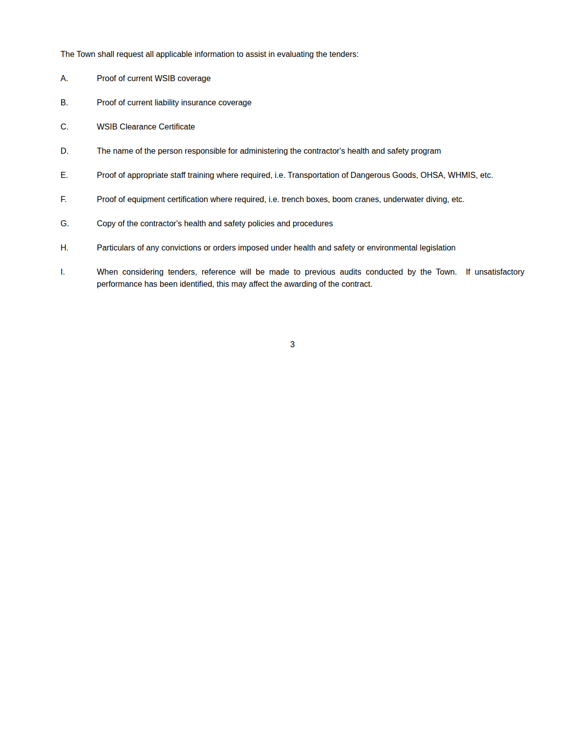The Town shall request all applicable information to assist in evaluating the tenders:
A. Proof of current WSIB coverage
B. Proof of current liability insurance coverage
C. WSIB Clearance Certificate
D. The name of the person responsible for administering the contractor's health and safety program
E. Proof of appropriate staff training where required, i.e. Transportation of Dangerous Goods, OHSA, WHMIS, etc.
F. Proof of equipment certification where required, i.e. trench boxes, boom cranes, underwater diving, etc.
G. Copy of the contractor's health and safety policies and procedures
H. Particulars of any convictions or orders imposed under health and safety or environmental legislation
I. When considering tenders, reference will be made to previous audits conducted by the Town. If unsatisfactory performance has been identified, this may affect the awarding of the contract.
3